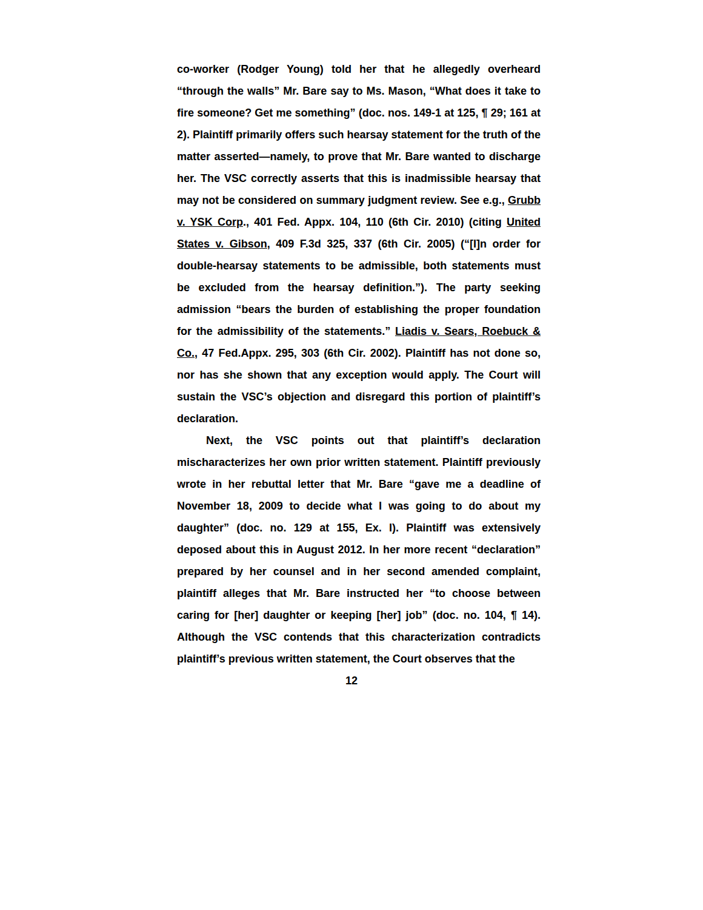co-worker (Rodger Young) told her that he allegedly overheard “through the walls” Mr. Bare say to Ms. Mason, “What does it take to fire someone? Get me something” (doc. nos. 149-1 at 125, ¶ 29; 161 at 2). Plaintiff primarily offers such hearsay statement for the truth of the matter asserted—namely, to prove that Mr. Bare wanted to discharge her. The VSC correctly asserts that this is inadmissible hearsay that may not be considered on summary judgment review. See e.g., Grubb v. YSK Corp., 401 Fed. Appx. 104, 110 (6th Cir. 2010) (citing United States v. Gibson, 409 F.3d 325, 337 (6th Cir. 2005) (“[I]n order for double-hearsay statements to be admissible, both statements must be excluded from the hearsay definition.”). The party seeking admission “bears the burden of establishing the proper foundation for the admissibility of the statements.” Liadis v. Sears, Roebuck & Co., 47 Fed.Appx. 295, 303 (6th Cir. 2002). Plaintiff has not done so, nor has she shown that any exception would apply. The Court will sustain the VSC’s objection and disregard this portion of plaintiff’s declaration.
Next, the VSC points out that plaintiff’s declaration mischaracterizes her own prior written statement. Plaintiff previously wrote in her rebuttal letter that Mr. Bare “gave me a deadline of November 18, 2009 to decide what I was going to do about my daughter” (doc. no. 129 at 155, Ex. I). Plaintiff was extensively deposed about this in August 2012. In her more recent “declaration” prepared by her counsel and in her second amended complaint, plaintiff alleges that Mr. Bare instructed her “to choose between caring for [her] daughter or keeping [her] job” (doc. no. 104, ¶ 14). Although the VSC contends that this characterization contradicts plaintiff’s previous written statement, the Court observes that the
12